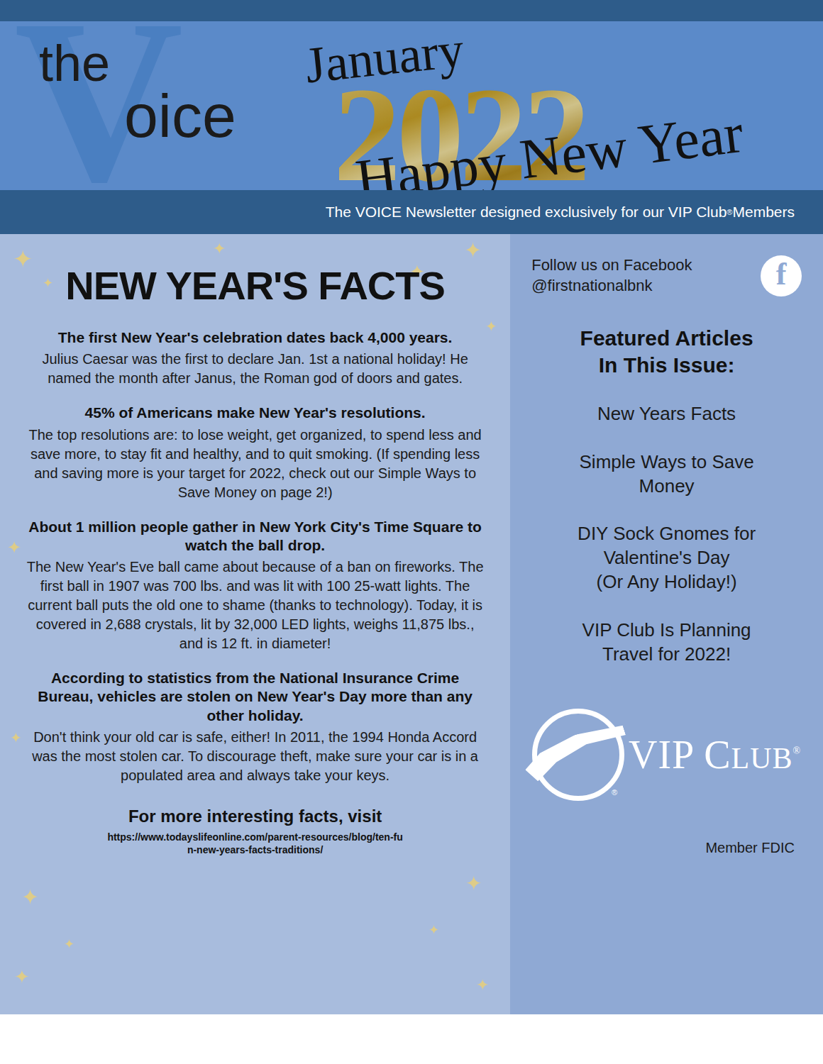V
the oice
January
2022
Happy New Year
The VOICE Newsletter designed exclusively for our VIP Club® Members
✦ ✦ ✦ ✦ ✦ ✦ ✦ ✦ ✦ ✦ ✦ ✦ ✦ ✦
NEW YEAR'S FACTS
The first New Year's celebration dates back 4,000 years.
Julius Caesar was the first to declare Jan. 1st a national holiday! He named the month after Janus, the Roman god of doors and gates.
45% of Americans make New Year's resolutions.
The top resolutions are: to lose weight, get organized, to spend less and save more, to stay fit and healthy, and to quit smoking. (If spending less and saving more is your target for 2022, check out our Simple Ways to Save Money on page 2!)
About 1 million people gather in New York City's Time Square to watch the ball drop.
The New Year's Eve ball came about because of a ban on fireworks. The first ball in 1907 was 700 lbs. and was lit with 100 25-watt lights. The current ball puts the old one to shame (thanks to technology). Today, it is covered in 2,688 crystals, lit by 32,000 LED lights, weighs 11,875 lbs., and is 12 ft. in diameter!
According to statistics from the National Insurance Crime Bureau, vehicles are stolen on New Year's Day more than any other holiday.
Don't think your old car is safe, either! In 2011, the 1994 Honda Accord was the most stolen car. To discourage theft, make sure your car is in a populated area and always take your keys.
For more interesting facts, visit
https://www.todayslifeonline.com/parent-resources/blog/ten-fun-new-years-facts-traditions/
Follow us on Facebook
@firstnationalbnk
f
Featured Articles
In This Issue:
New Years Facts
Simple Ways to SaveMoney
DIY Sock Gnomes forValentine's Day(Or Any Holiday!)
VIP Club Is PlanningTravel for 2022!
®
VIP CLUB®
Member FDIC